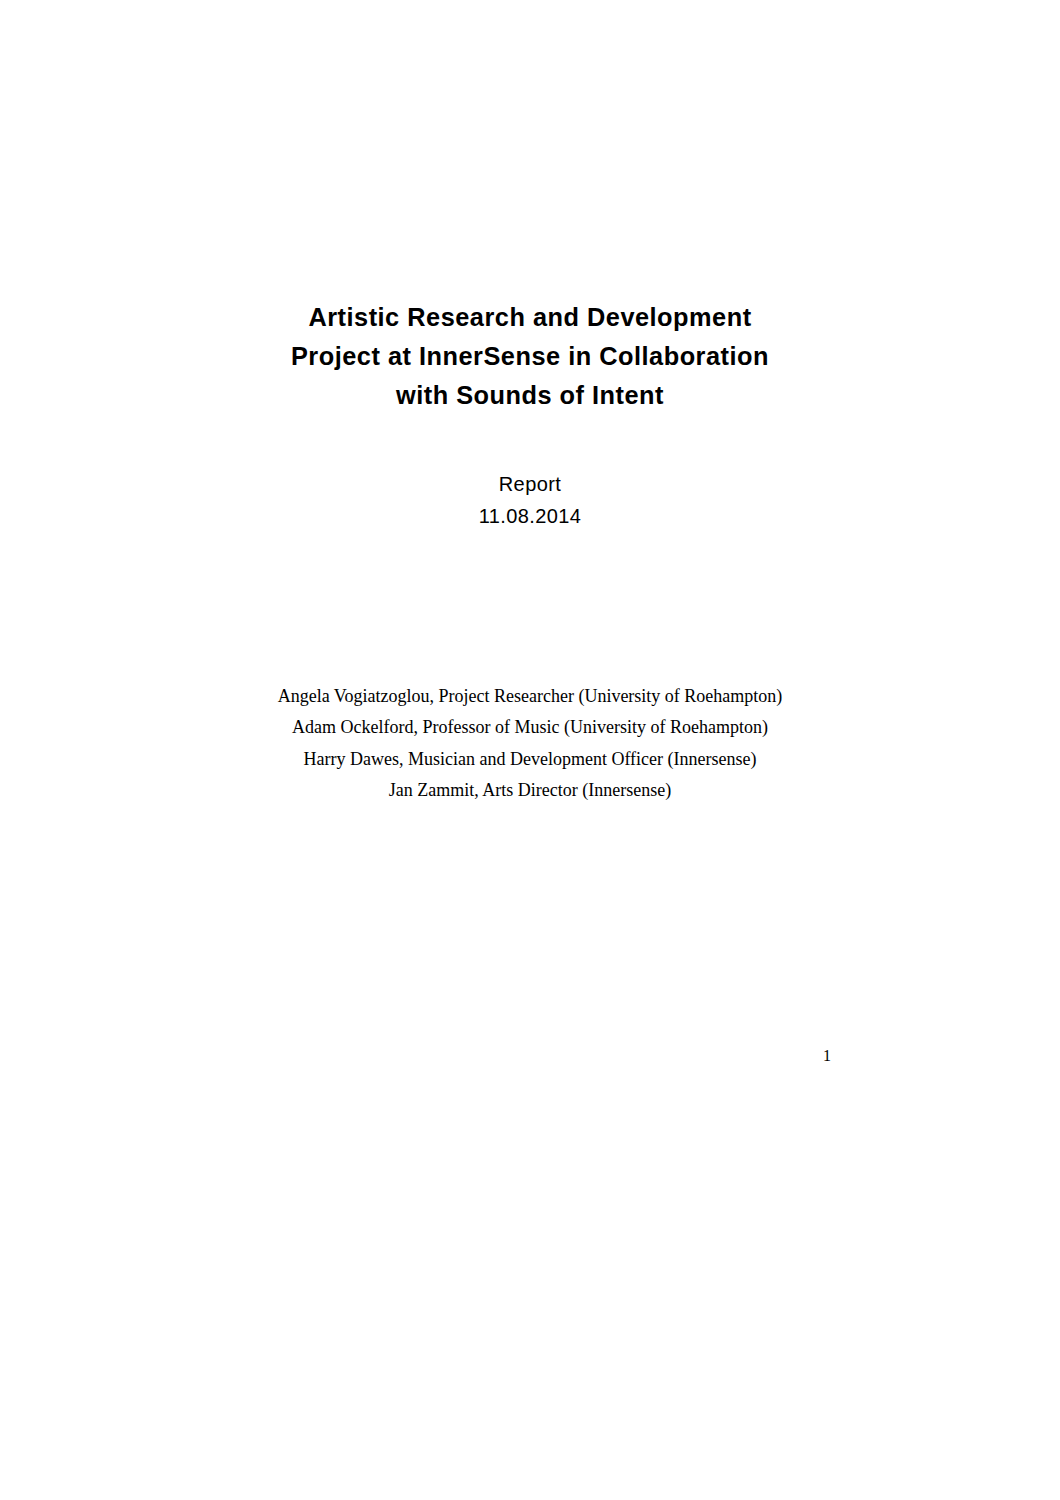Artistic Research and Development Project at InnerSense in Collaboration with Sounds of Intent
Report
11.08.2014
Angela Vogiatzoglou, Project Researcher (University of Roehampton)
Adam Ockelford, Professor of Music (University of Roehampton)
Harry Dawes, Musician and Development Officer (Innersense)
Jan Zammit, Arts Director (Innersense)
1